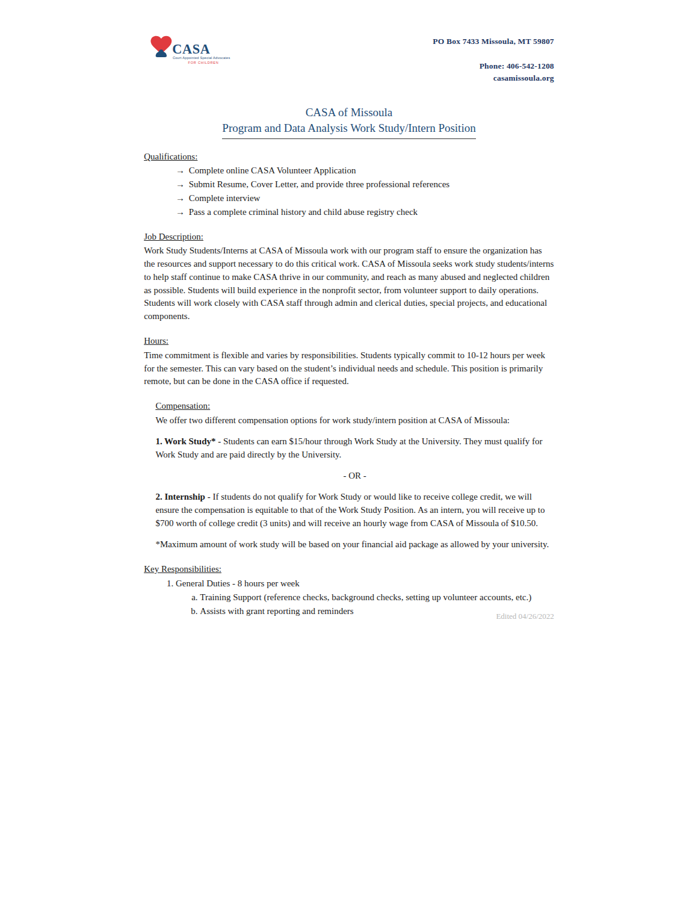CASA Court Appointed Special Advocates FOR CHILDREN
PO Box 7433 Missoula, MT 59807
Phone: 406-542-1208
casamissoula.org
CASA of Missoula
Program and Data Analysis Work Study/Intern Position
Qualifications:
Complete online CASA Volunteer Application
Submit Resume, Cover Letter, and provide three professional references
Complete interview
Pass a complete criminal history and child abuse registry check
Job Description:
Work Study Students/Interns at CASA of Missoula work with our program staff to ensure the organization has the resources and support necessary to do this critical work. CASA of Missoula seeks work study students/interns to help staff continue to make CASA thrive in our community, and reach as many abused and neglected children as possible. Students will build experience in the nonprofit sector, from volunteer support to daily operations. Students will work closely with CASA staff through admin and clerical duties, special projects, and educational components.
Hours:
Time commitment is flexible and varies by responsibilities. Students typically commit to 10-12 hours per week for the semester. This can vary based on the student’s individual needs and schedule. This position is primarily remote, but can be done in the CASA office if requested.
Compensation:
We offer two different compensation options for work study/intern position at CASA of Missoula:
1. Work Study* - Students can earn $15/hour through Work Study at the University. They must qualify for Work Study and are paid directly by the University.
- OR -
2. Internship - If students do not qualify for Work Study or would like to receive college credit, we will ensure the compensation is equitable to that of the Work Study Position. As an intern, you will receive up to $700 worth of college credit (3 units) and will receive an hourly wage from CASA of Missoula of $10.50.
*Maximum amount of work study will be based on your financial aid package as allowed by your university.
Key Responsibilities:
General Duties - 8 hours per week
Training Support (reference checks, background checks, setting up volunteer accounts, etc.)
Assists with grant reporting and reminders
Edited 04/26/2022